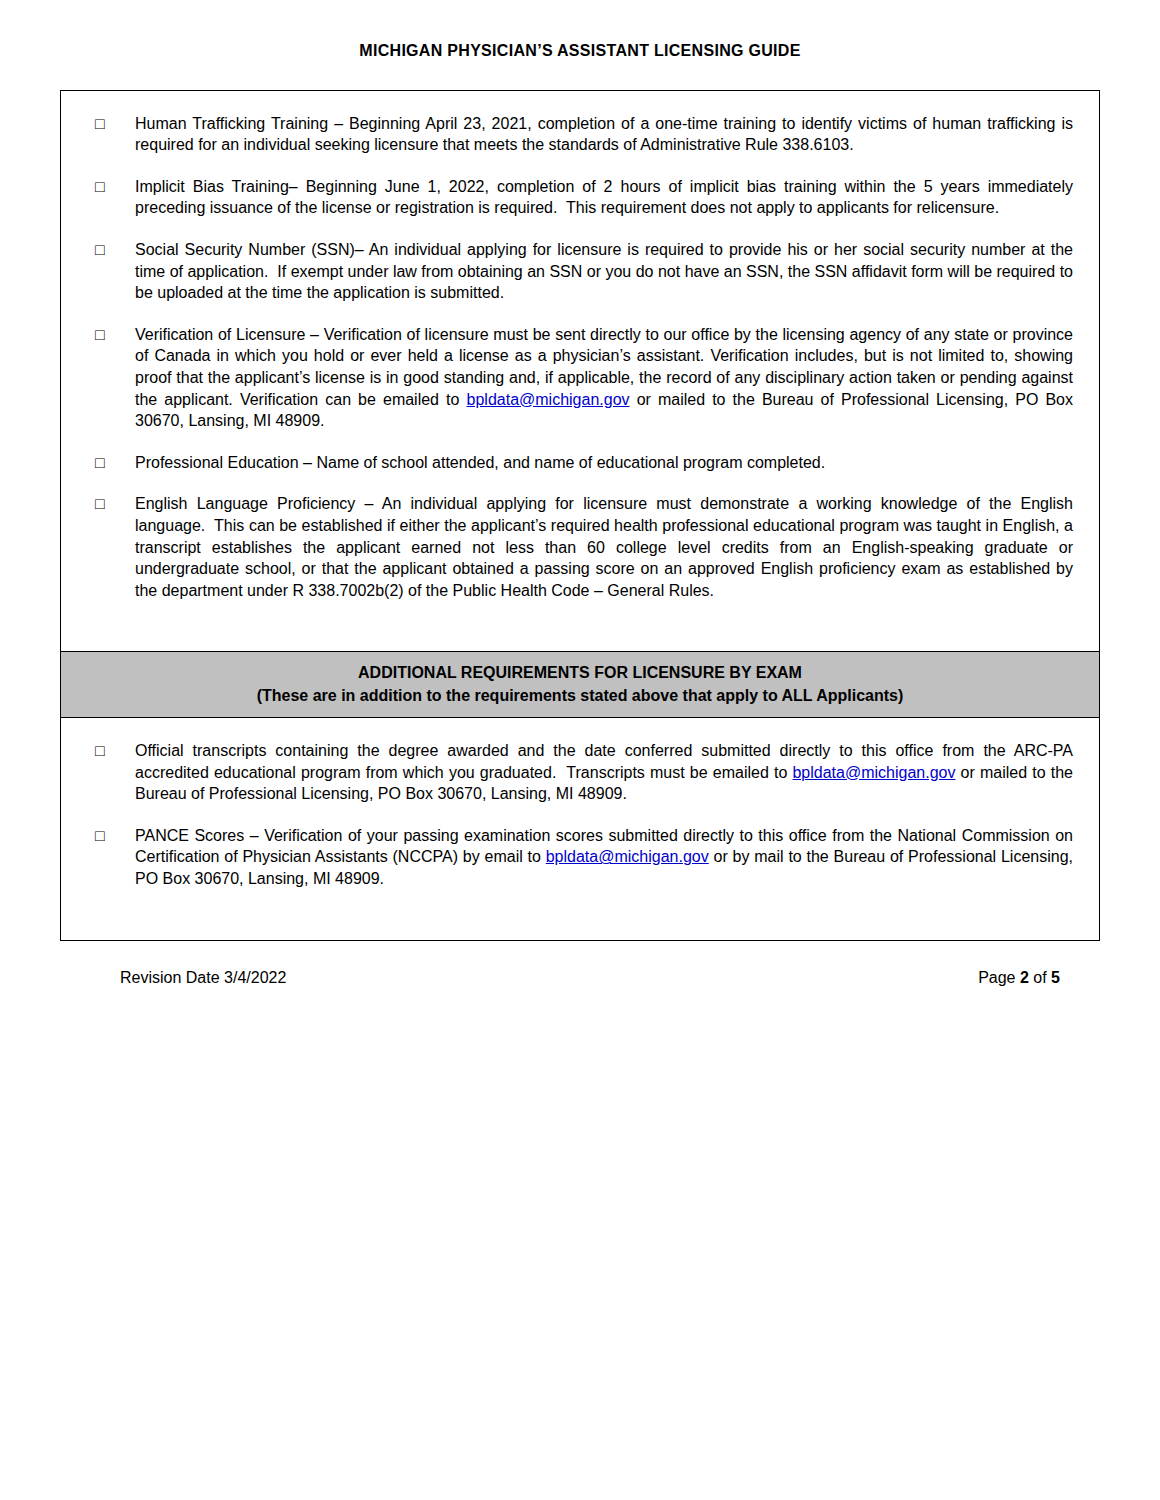MICHIGAN PHYSICIAN’S ASSISTANT LICENSING GUIDE
Human Trafficking Training – Beginning April 23, 2021, completion of a one-time training to identify victims of human trafficking is required for an individual seeking licensure that meets the standards of Administrative Rule 338.6103.
Implicit Bias Training– Beginning June 1, 2022, completion of 2 hours of implicit bias training within the 5 years immediately preceding issuance of the license or registration is required. This requirement does not apply to applicants for relicensure.
Social Security Number (SSN)– An individual applying for licensure is required to provide his or her social security number at the time of application. If exempt under law from obtaining an SSN or you do not have an SSN, the SSN affidavit form will be required to be uploaded at the time the application is submitted.
Verification of Licensure – Verification of licensure must be sent directly to our office by the licensing agency of any state or province of Canada in which you hold or ever held a license as a physician’s assistant. Verification includes, but is not limited to, showing proof that the applicant’s license is in good standing and, if applicable, the record of any disciplinary action taken or pending against the applicant. Verification can be emailed to bpldata@michigan.gov or mailed to the Bureau of Professional Licensing, PO Box 30670, Lansing, MI 48909.
Professional Education – Name of school attended, and name of educational program completed.
English Language Proficiency – An individual applying for licensure must demonstrate a working knowledge of the English language. This can be established if either the applicant’s required health professional educational program was taught in English, a transcript establishes the applicant earned not less than 60 college level credits from an English-speaking graduate or undergraduate school, or that the applicant obtained a passing score on an approved English proficiency exam as established by the department under R 338.7002b(2) of the Public Health Code – General Rules.
ADDITIONAL REQUIREMENTS FOR LICENSURE BY EXAM (These are in addition to the requirements stated above that apply to ALL Applicants)
Official transcripts containing the degree awarded and the date conferred submitted directly to this office from the ARC-PA accredited educational program from which you graduated. Transcripts must be emailed to bpldata@michigan.gov or mailed to the Bureau of Professional Licensing, PO Box 30670, Lansing, MI 48909.
PANCE Scores – Verification of your passing examination scores submitted directly to this office from the National Commission on Certification of Physician Assistants (NCCPA) by email to bpldata@michigan.gov or by mail to the Bureau of Professional Licensing, PO Box 30670, Lansing, MI 48909.
Revision Date 3/4/2022
Page 2 of 5